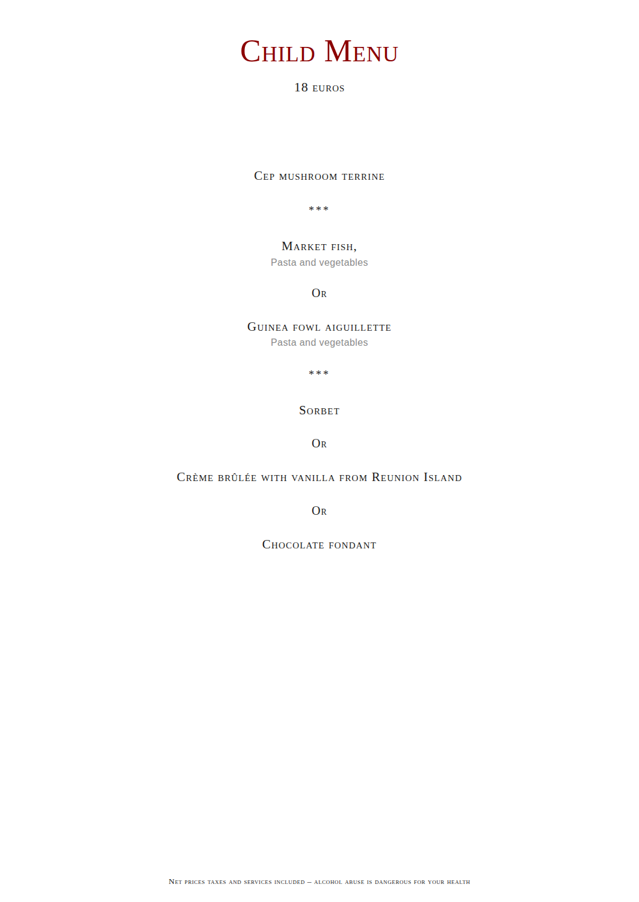Child Menu
18 euros
Cep mushroom terrine
***
Market fish,
Pasta and vegetables
Or
Guinea fowl aiguillette
Pasta and vegetables
***
Sorbet
Or
Crème brûlée with vanilla from Reunion Island
Or
Chocolate fondant
Net prices taxes and services included – alcohol abuse is dangerous for your health